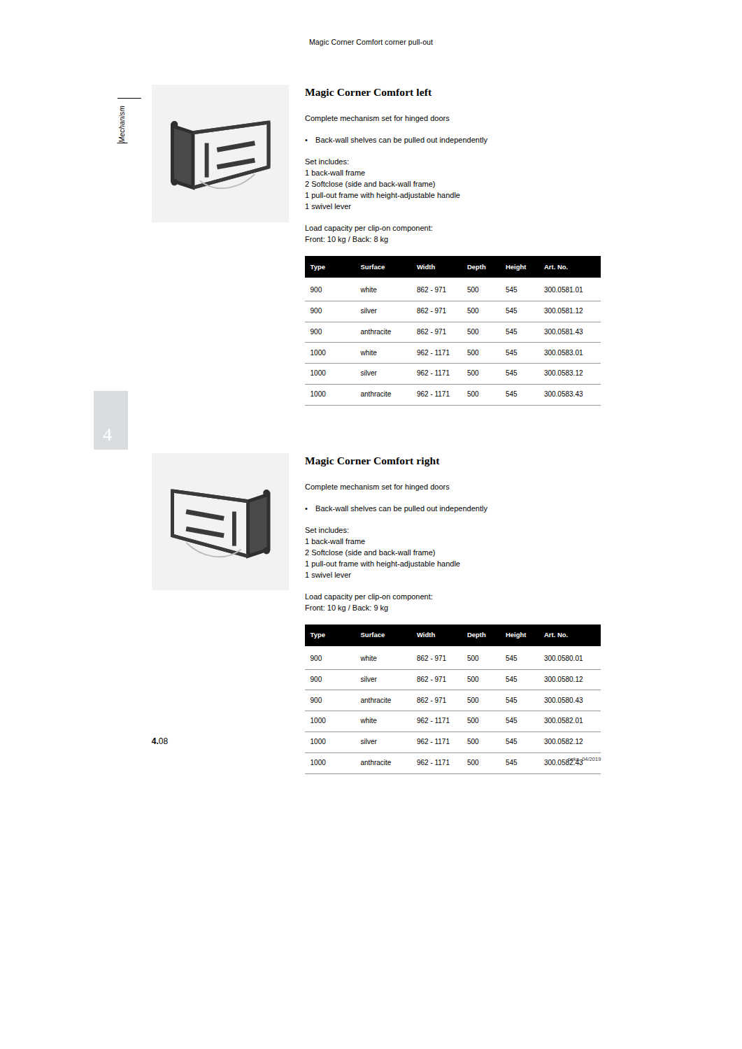Magic Corner Comfort corner pull-out
Mechanism
4
Magic Corner Comfort left
Complete mechanism set for hinged doors
Back-wall shelves can be pulled out independently
Set includes:
1 back-wall frame
2 Softclose (side and back-wall frame)
1 pull-out frame with height-adjustable handle
1 swivel lever
Load capacity per clip-on component:
Front: 10 kg / Back: 8 kg
| Type | Surface | Width | Depth | Height | Art. No. |
| --- | --- | --- | --- | --- | --- |
| 900 | white | 862 - 971 | 500 | 545 | 300.0581.01 |
| 900 | silver | 862 - 971 | 500 | 545 | 300.0581.12 |
| 900 | anthracite | 862 - 971 | 500 | 545 | 300.0581.43 |
| 1000 | white | 962 - 1171 | 500 | 545 | 300.0583.01 |
| 1000 | silver | 962 - 1171 | 500 | 545 | 300.0583.12 |
| 1000 | anthracite | 962 - 1171 | 500 | 545 | 300.0583.43 |
Magic Corner Comfort right
Complete mechanism set for hinged doors
Back-wall shelves can be pulled out independently
Set includes:
1 back-wall frame
2 Softclose (side and back-wall frame)
1 pull-out frame with height-adjustable handle
1 swivel lever
Load capacity per clip-on component:
Front: 10 kg / Back: 9 kg
| Type | Surface | Width | Depth | Height | Art. No. |
| --- | --- | --- | --- | --- | --- |
| 900 | white | 862 - 971 | 500 | 545 | 300.0580.01 |
| 900 | silver | 862 - 971 | 500 | 545 | 300.0580.12 |
| 900 | anthracite | 862 - 971 | 500 | 545 | 300.0580.43 |
| 1000 | white | 962 - 1171 | 500 | 545 | 300.0582.01 |
| 1000 | silver | 962 - 1171 | 500 | 545 | 300.0582.12 |
| 1000 | anthracite | 962 - 1171 | 500 | 545 | 300.0582.43 |
4. 08
peka 04/2019